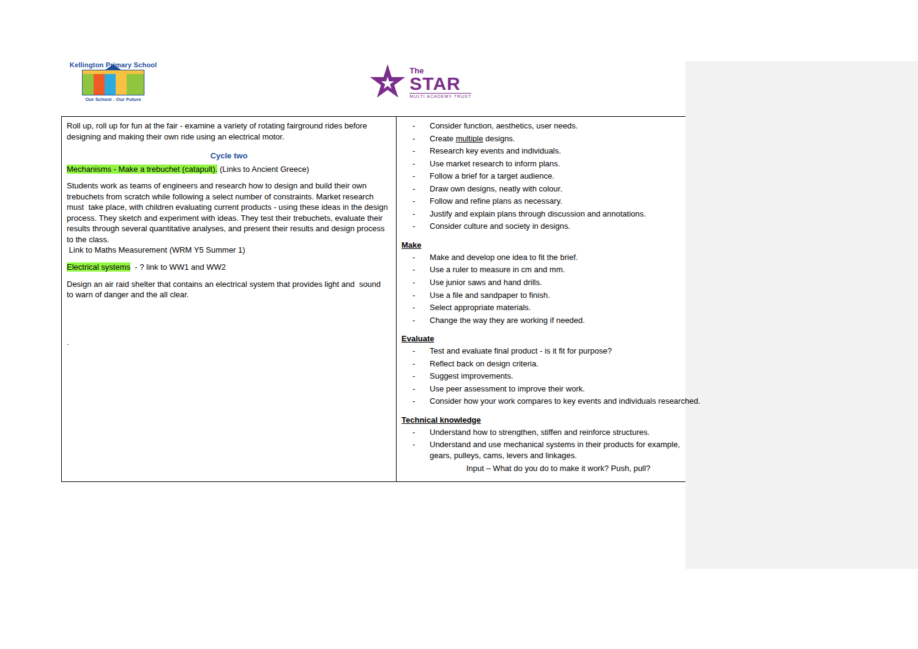Kellington Primary School
Our School - Our Future
The
STAR
MULTI ACADEMY TRUST
| Roll up, roll up for fun at the fair - examine a variety of rotating fairground rides before designing and making their own ride using an electrical motor. Cycle two Mechanisms - Make a trebuchet (catapult). (Links to Ancient Greece) Students work as teams of engineers and research how to design and build their own trebuchets from scratch while following a select number of constraints. Market research must take place, with children evaluating current products - using these ideas in the design process. They sketch and experiment with ideas. They test their trebuchets, evaluate their results through several quantitative analyses, and present their results and design process to the class. Link to Maths Measurement (WRM Y5 Summer 1) Electrical systems - ? link to WW1 and WW2 Design an air raid shelter that contains an electrical system that provides light and sound to warn of danger and the all clear. . | Consider function, aesthetics, user needs. Create multiple designs. Research key events and individuals. Use market research to inform plans. Follow a brief for a target audience. Draw own designs, neatly with colour. Follow and refine plans as necessary. Justify and explain plans through discussion and annotations. Consider culture and society in designs. Make Make and develop one idea to fit the brief. Use a ruler to measure in cm and mm. Use junior saws and hand drills. Use a file and sandpaper to finish. Select appropriate materials. Change the way they are working if needed. Evaluate Test and evaluate final product - is it fit for purpose? Reflect back on design criteria. Suggest improvements. Use peer assessment to improve their work. Consider how your work compares to key events and individuals researched. Technical knowledge Understand how to strengthen, stiffen and reinforce structures. Understand and use mechanical systems in their products for example, gears, pulleys, cams, levers and linkages. Input – What do you do to make it work? Push, pull? |